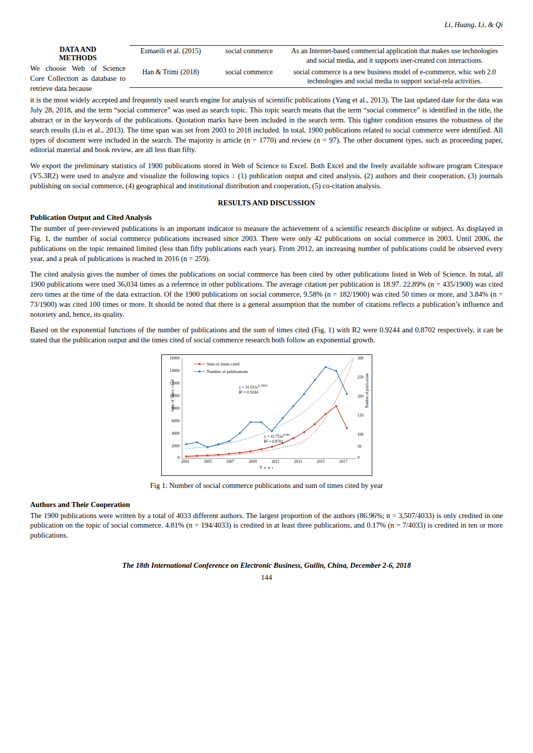Li, Huang, Li, & Qi
DATA AND
METHODS
We choose Web of Science Core Collection as database to retrieve data because
| Esmaeili et al. (2015) | social commerce | As an Internet-based commercial application that makes use technologies and social media, and it supports user-created con interactions. |
| Han & Trimi (2018) | social commerce | social commerce is a new business model of e-commerce, whic web 2.0 technologies and social media to support social-rela activities. |
it is the most widely accepted and frequently used search engine for analysis of scientific publications (Yang et al., 2013). The last updated date for the data was July 28, 2018, and the term “social commerce” was used as search topic. This topic search means that the term “social commerce” is identified in the title, the abstract or in the keywords of the publications. Quotation marks have been included in the search term. This tighter condition ensures the robustness of the search results (Liu et al., 2013). The time span was set from 2003 to 2018 included. In total, 1900 publications related to social commerce were identified. All types of document were included in the search. The majority is article (n = 1770) and review (n = 97). The other document types, such as proceeding paper, editorial material and book review, are all less than fifty.
We export the preliminary statistics of 1900 publications stored in Web of Science to Excel. Both Excel and the freely available software program Citespace (V5.3R2) were used to analyze and visualize the following topics：(1) publication output and cited analysis, (2) authors and their cooperation, (3) journals publishing on social commerce, (4) geographical and institutional distribution and cooperation, (5) co-citation analysis.
RESULTS AND DISCUSSION
Publication Output and Cited Analysis
The number of peer-reviewed publications is an important indicator to measure the achievement of a scientific research discipline or subject. As displayed in Fig. 1, the number of social commerce publications increased since 2003. There were only 42 publications on social commerce in 2003. Until 2006, the publications on the topic remained limited (less than fifty publications each year). From 2012, an increasing number of publications could be observed every year, and a peak of publications is reached in 2016 (n = 259).
The cited analysis gives the number of times the publications on social commerce has been cited by other publications listed in Web of Science. In total, all 1900 publications were used 36,034 times as a reference in other publications. The average citation per publication is 18.97. 22.89% (n = 435/1900) was cited zero times at the time of the data extraction. Of the 1900 publications on social commerce, 9.58% (n = 182/1900) was cited 50 times or more, and 3.84% (n = 73/1900) was cited 100 times or more. It should be noted that there is a general assumption that the number of citations reflects a publication’s influence and notoriety and, hence, its quality.
Based on the exponential functions of the number of publications and the sum of times cited (Fig. 1) with R2 were 0.9244 and 0.8702 respectively, it can be stated that the publication output and the times cited of social commerce research both follow an exponential growth.
Sum of times cited
Number of publications
16000 14000 12000 10000 8000 6000 4000 2000 0
300 250 200 150 100 50 0
Sum of times cited
Number of publications
y = 31.031e0.1365x
R² = 0.9244
y = 33.752e0.38x
R² = 0.8702
2003 2005 2007 2009 2011 2013 2015 2017
Y e a r
Fig 1: Number of social commerce publications and sum of times cited by year
Authors and Their Cooperation
The 1900 publications were written by a total of 4033 different authors. The largest proportion of the authors (86.96%; n = 3,507/4033) is only credited in one publication on the topic of social commerce. 4.81% (n = 194/4033) is credited in at least three publications, and 0.17% (n = 7/4033) is credited in ten or more publications.
The 18th International Conference on Electronic Business, Guilin, China, December 2-6, 2018
144